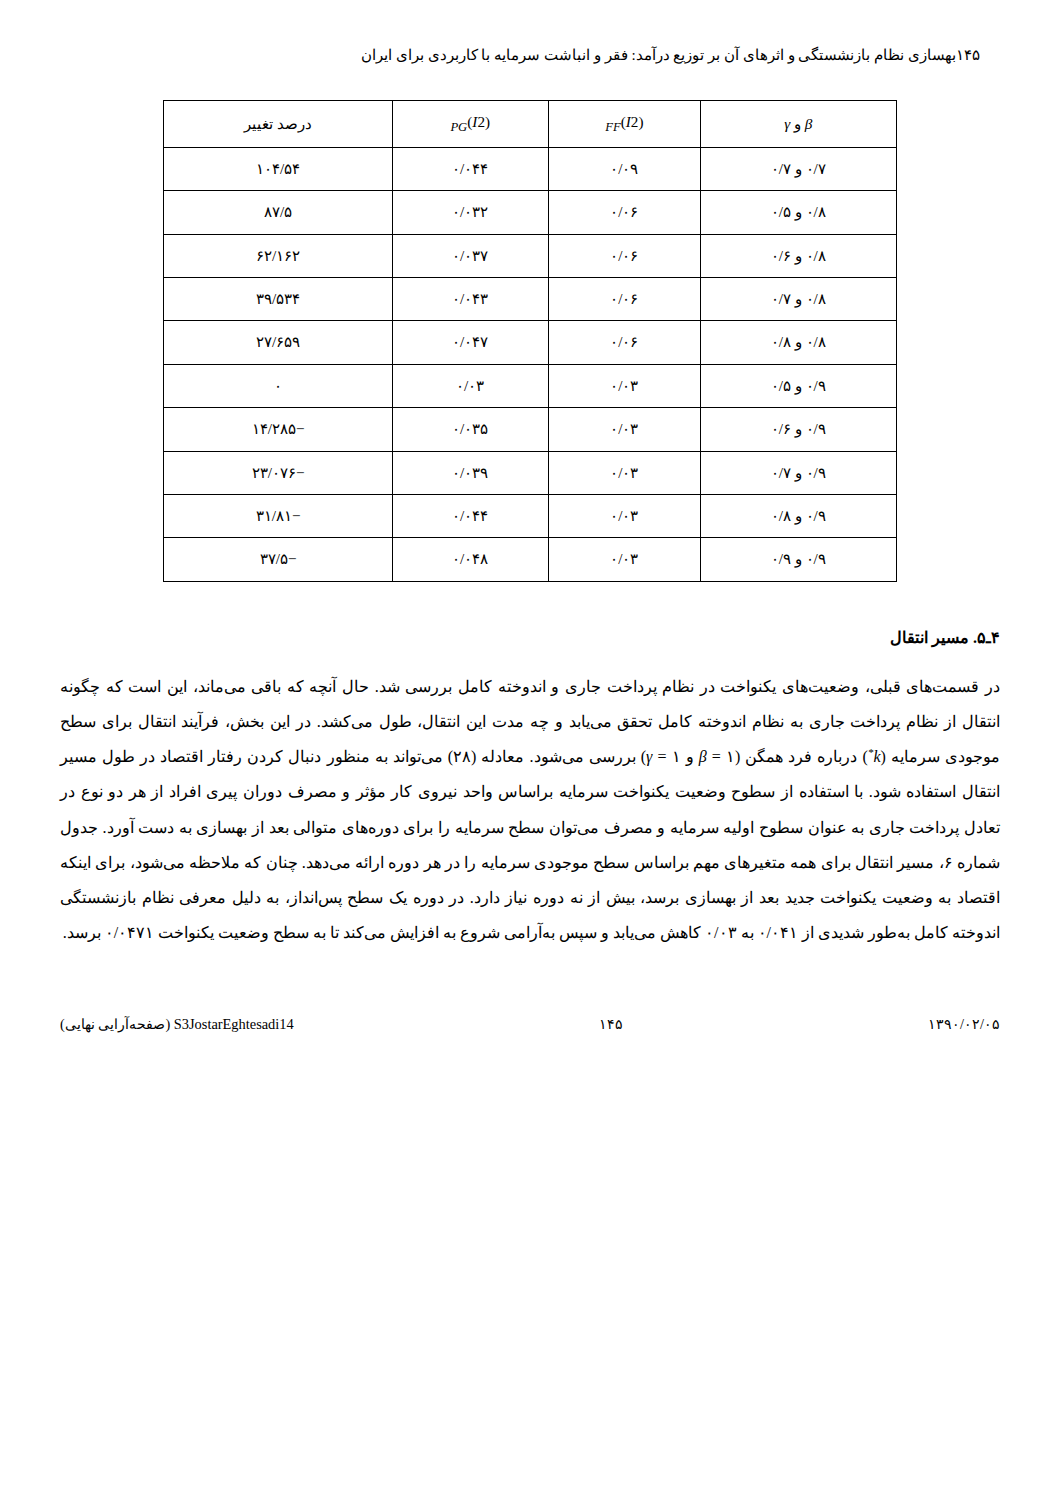۱۴۵
بهسازی نظام بازنشستگی و اثرهای آن بر توزیع درآمد: فقر و انباشت سرمایه با کاربردی برای ایران
| β و γ | ( I 2) FF | ( I 2) PG | درصد تغییر |
| --- | --- | --- | --- |
| ۰/۷ و ۰/۷ | ۰/۰۹ | ۰/۰۴۴ | ۱۰۴/۵۴ |
| ۰/۸ و ۰/۵ | ۰/۰۶ | ۰/۰۳۲ | ۸۷/۵ |
| ۰/۸ و ۰/۶ | ۰/۰۶ | ۰/۰۳۷ | ۶۲/۱۶۲ |
| ۰/۸ و ۰/۷ | ۰/۰۶ | ۰/۰۴۳ | ۳۹/۵۳۴ |
| ۰/۸ و ۰/۸ | ۰/۰۶ | ۰/۰۴۷ | ۲۷/۶۵۹ |
| ۰/۹ و ۰/۵ | ۰/۰۳ | ۰/۰۳ | ۰ |
| ۰/۹ و ۰/۶ | ۰/۰۳ | ۰/۰۳۵ | −۱۴/۲۸۵ |
| ۰/۹ و ۰/۷ | ۰/۰۳ | ۰/۰۳۹ | −۲۳/۰۷۶ |
| ۰/۹ و ۰/۸ | ۰/۰۳ | ۰/۰۴۴ | −۳۱/۸۱ |
| ۰/۹ و ۰/۹ | ۰/۰۳ | ۰/۰۴۸ | −۳۷/۵ |
۴ـ۵. مسیر انتقال
در قسمت‌های قبلی، وضعیت‌های یکنواخت در نظام پرداخت جاری و اندوخته کامل بررسی شد. حال آنچه که باقی می‌ماند، این است که چگونه انتقال از نظام پرداخت جاری به نظام اندوخته کامل تحقق می‌یابد و چه مدت این انتقال، طول می‌کشد. در این بخش، فرآیند انتقال برای سطح موجودی سرمایه (k*) درباره فرد همگن (β = ۱ و γ = ۱) بررسی می‌شود. معادله (۲۸) می‌تواند به منظور دنبال کردن رفتار اقتصاد در طول مسیر انتقال استفاده شود. با استفاده از سطوح وضعیت یکنواخت سرمایه براساس واحد نیروی کار مؤثر و مصرف دوران پیری افراد از هر دو نوع در تعادل پرداخت جاری به عنوان سطوح اولیه سرمایه و مصرف می‌توان سطح سرمایه را برای دوره‌های متوالی بعد از بهسازی به دست آورد. جدول شماره ۶، مسیر انتقال برای همه متغیرهای مهم براساس سطح موجودی سرمایه را در هر دوره ارائه می‌دهد. چنان که ملاحظه می‌شود، برای اینکه اقتصاد به وضعیت یکنواخت جدید بعد از بهسازی برسد، بیش از نه دوره نیاز دارد. در دوره یک سطح پس‌انداز، به دلیل معرفی نظام بازنشستگی اندوخته کامل به‌طور شدیدی از ۰/۰۴۱ به ۰/۰۳ کاهش می‌یابد و سپس به‌آرامی شروع به افزایش می‌کند تا به سطح وضعیت یکنواخت ۰/۰۴۷۱ برسد.
۱۳۹۰/۰۲/۰۵
۱۴۵
S3JostarEghtesadi14 (صفحه‌آرایی نهایی)